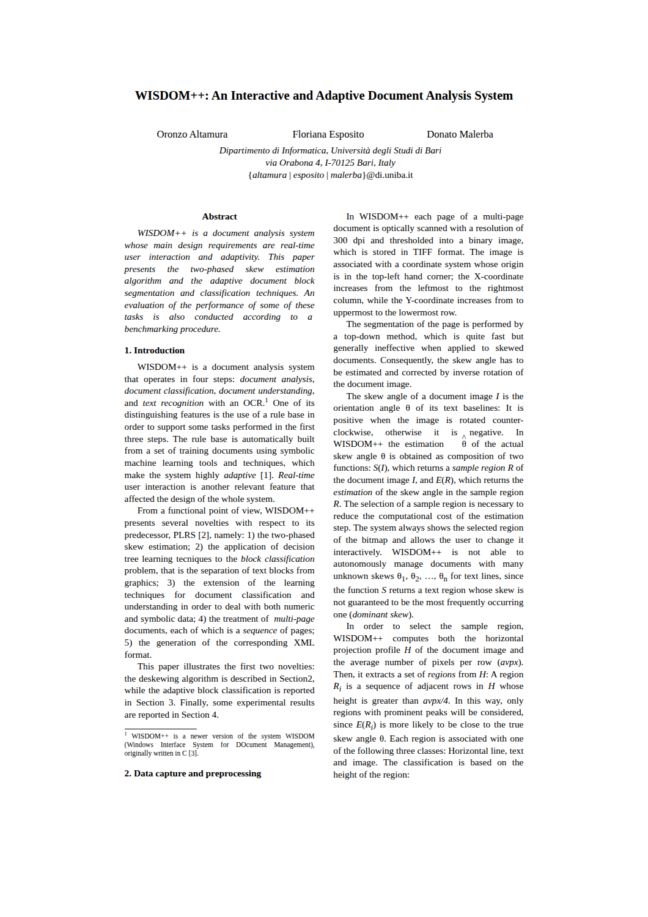WISDOM++: An Interactive and Adaptive Document Analysis System
| Oronzo Altamura | Floriana Esposito | Donato Malerba |
Dipartimento di Informatica, Università degli Studi di Bari
via Orabona 4, I-70125 Bari, Italy
{altamura | esposito | malerba}@di.uniba.it
Abstract
WISDOM++ is a document analysis system whose main design requirements are real-time user interaction and adaptivity. This paper presents the two-phased skew estimation algorithm and the adaptive document block segmentation and classification techniques. An evaluation of the performance of some of these tasks is also conducted according to a benchmarking procedure.
1. Introduction
WISDOM++ is a document analysis system that operates in four steps: document analysis, document classification, document understanding, and text recognition with an OCR.1 One of its distinguishing features is the use of a rule base in order to support some tasks performed in the first three steps. The rule base is automatically built from a set of training documents using symbolic machine learning tools and techniques, which make the system highly adaptive [1]. Real-time user interaction is another relevant feature that affected the design of the whole system.
From a functional point of view, WISDOM++ presents several novelties with respect to its predecessor, PLRS [2], namely: 1) the two-phased skew estimation; 2) the application of decision tree learning tecniques to the block classification problem, that is the separation of text blocks from graphics; 3) the extension of the learning techniques for document classification and understanding in order to deal with both numeric and symbolic data; 4) the treatment of multi-page documents, each of which is a sequence of pages; 5) the generation of the corresponding XML format.
This paper illustrates the first two novelties: the deskewing algorithm is described in Section2, while the adaptive block classification is reported in Section 3. Finally, some experimental results are reported in Section 4.
1 WISDOM++ is a newer version of the system WISDOM (Windows Interface System for DOcument Management), originally written in C [3].
2. Data capture and preprocessing
In WISDOM++ each page of a multi-page document is optically scanned with a resolution of 300 dpi and thresholded into a binary image, which is stored in TIFF format. The image is associated with a coordinate system whose origin is in the top-left hand corner; the X-coordinate increases from the leftmost to the rightmost column, while the Y-coordinate increases from to uppermost to the lowermost row.
The segmentation of the page is performed by a top-down method, which is quite fast but generally ineffective when applied to skewed documents. Consequently, the skew angle has to be estimated and corrected by inverse rotation of the document image.
The skew angle of a document image I is the orientation angle θ of its text baselines: It is positive when the image is rotated counter-clockwise, otherwise it is negative. In WISDOM++ the estimation ^θ of the actual skew angle θ is obtained as composition of two functions: S(I), which returns a sample region R of the document image I, and E(R), which returns the estimation of the skew angle in the sample region R. The selection of a sample region is necessary to reduce the computational cost of the estimation step. The system always shows the selected region of the bitmap and allows the user to change it interactively. WISDOM++ is not able to autonomously manage documents with many unknown skews θ1, θ2, …, θn for text lines, since the function S returns a text region whose skew is not guaranteed to be the most frequently occurring one (dominant skew).
In order to select the sample region, WISDOM++ computes both the horizontal projection profile H of the document image and the average number of pixels per row (avpx). Then, it extracts a set of regions from H: A region Ri is a sequence of adjacent rows in H whose height is greater than avpx/4. In this way, only regions with prominent peaks will be considered, since E(Ri) is more likely to be close to the true skew angle θ. Each region is associated with one of the following three classes: Horizontal line, text and image. The classification is based on the height of the region: